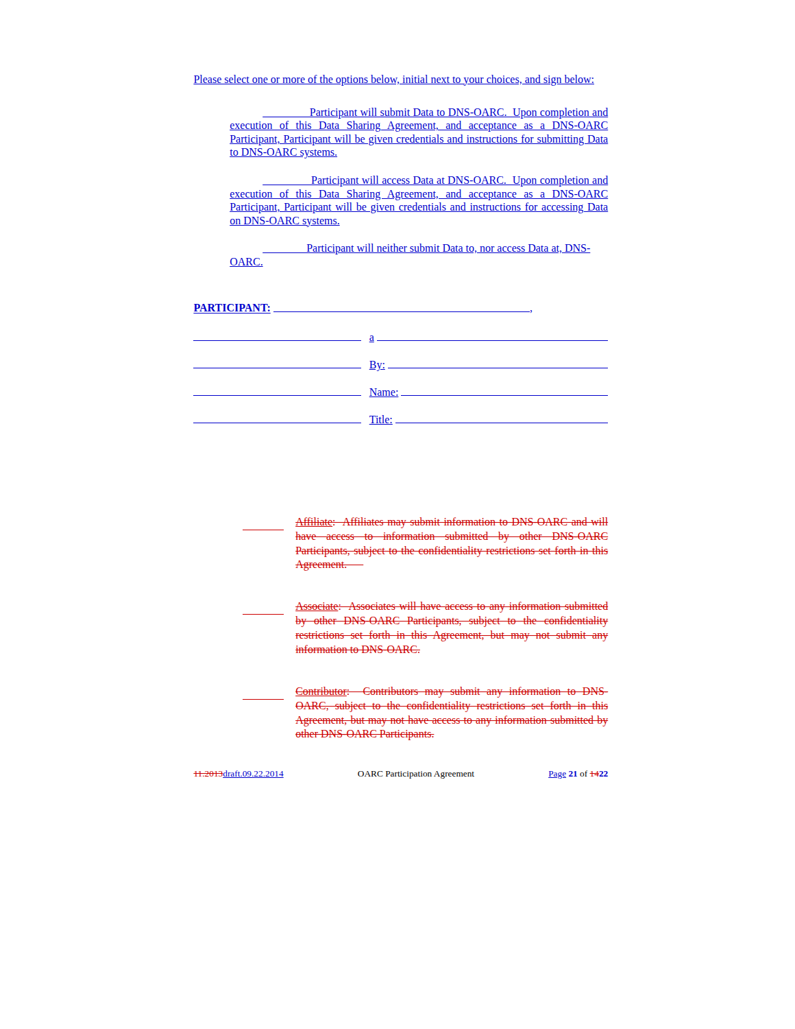Please select one or more of the options below, initial next to your choices, and sign below:
Participant will submit Data to DNS-OARC. Upon completion and execution of this Data Sharing Agreement, and acceptance as a DNS-OARC Participant, Participant will be given credentials and instructions for submitting Data to DNS-OARC systems.
Participant will access Data at DNS-OARC. Upon completion and execution of this Data Sharing Agreement, and acceptance as a DNS-OARC Participant, Participant will be given credentials and instructions for accessing Data on DNS-OARC systems.
Participant will neither submit Data to, nor access Data at, DNS-OARC.
PARTICIPANT: ,
a
By:
Name:
Title:
Affiliate: Affiliates may submit information to DNS-OARC and will have access to information submitted by other DNS-OARC Participants, subject to the confidentiality restrictions set forth in this Agreement.
Associate: Associates will have access to any information submitted by other DNS-OARC Participants, subject to the confidentiality restrictions set forth in this Agreement, but may not submit any information to DNS-OARC.
Contributor: Contributors may submit any information to DNS-OARC, subject to the confidentiality restrictions set forth in this Agreement, but may not have access to any information submitted by other DNS-OARC Participants.
11.2013 draft.09.22.2014 OARC Participation Agreement Page 21 of 1422